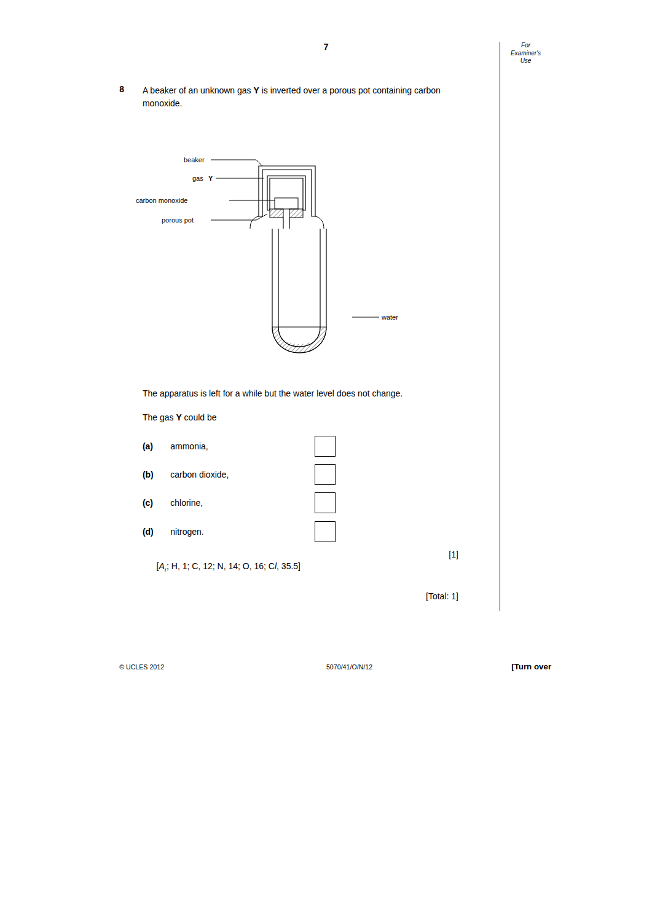7
For
Examiner's
Use
8
A beaker of an unknown gas Y is inverted over a porous pot containing carbon monoxide.
beaker gas Y carbon monoxide porous pot water
The apparatus is left for a while but the water level does not change.
The gas Y could be
(a)
ammonia,
(b)
carbon dioxide,
(c)
chlorine,
(d)
nitrogen.
[1]
[Ar; H, 1; C, 12; N, 14; O, 16; Cl, 35.5]
[Total: 1]
© UCLES 2012
5070/41/O/N/12
[Turn over